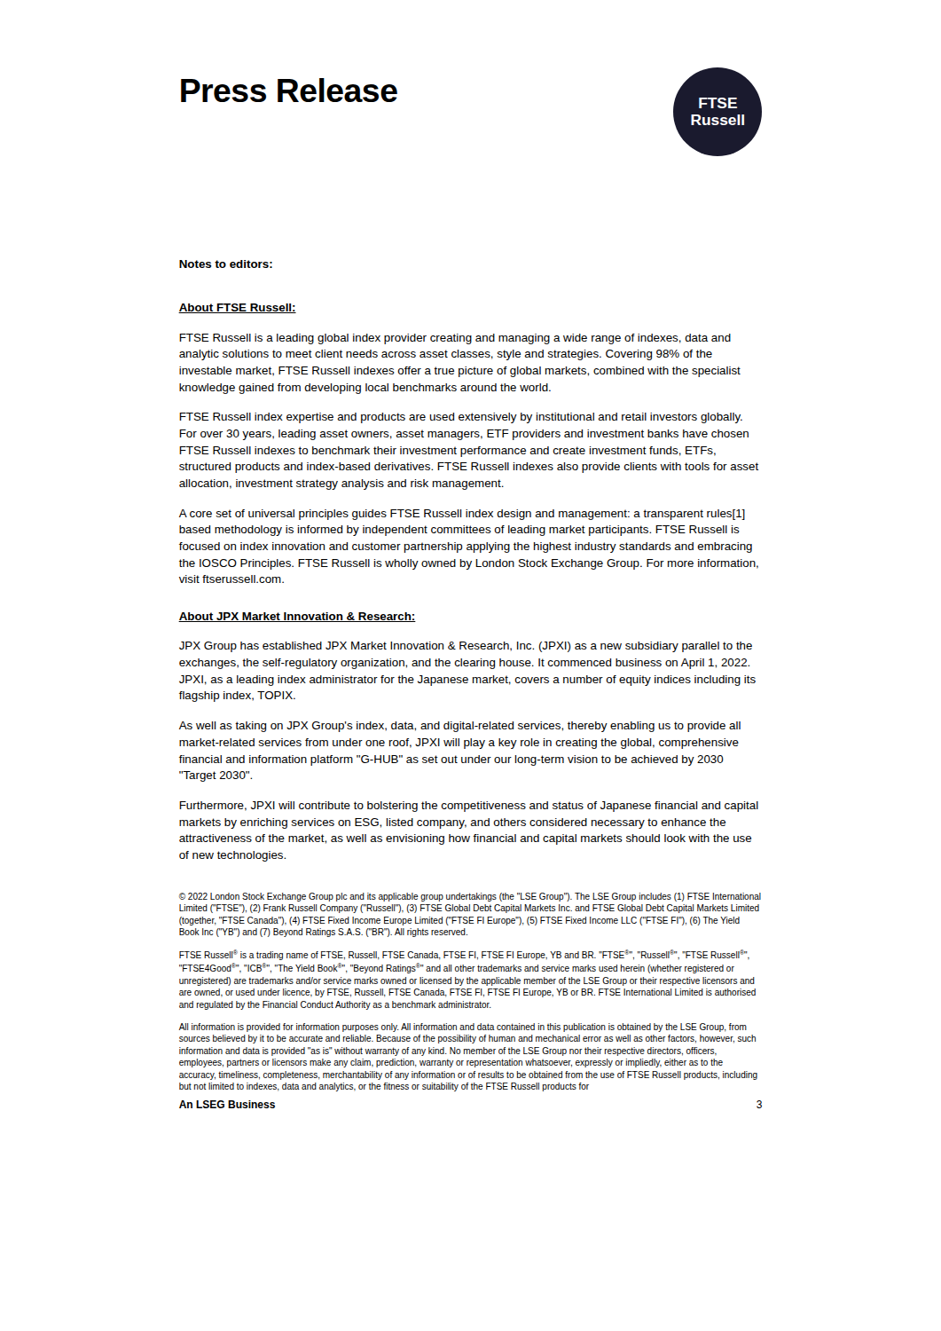Press Release
FTSE Russell
Notes to editors:
About FTSE Russell:
FTSE Russell is a leading global index provider creating and managing a wide range of indexes, data and analytic solutions to meet client needs across asset classes, style and strategies. Covering 98% of the investable market, FTSE Russell indexes offer a true picture of global markets, combined with the specialist knowledge gained from developing local benchmarks around the world.
FTSE Russell index expertise and products are used extensively by institutional and retail investors globally. For over 30 years, leading asset owners, asset managers, ETF providers and investment banks have chosen FTSE Russell indexes to benchmark their investment performance and create investment funds, ETFs, structured products and index-based derivatives. FTSE Russell indexes also provide clients with tools for asset allocation, investment strategy analysis and risk management.
A core set of universal principles guides FTSE Russell index design and management: a transparent rules[1] based methodology is informed by independent committees of leading market participants. FTSE Russell is focused on index innovation and customer partnership applying the highest industry standards and embracing the IOSCO Principles. FTSE Russell is wholly owned by London Stock Exchange Group. For more information, visit ftserussell.com.
About JPX Market Innovation & Research:
JPX Group has established JPX Market Innovation & Research, Inc. (JPXI) as a new subsidiary parallel to the exchanges, the self-regulatory organization, and the clearing house. It commenced business on April 1, 2022. JPXI, as a leading index administrator for the Japanese market, covers a number of equity indices including its flagship index, TOPIX.
As well as taking on JPX Group's index, data, and digital-related services, thereby enabling us to provide all market-related services from under one roof, JPXI will play a key role in creating the global, comprehensive financial and information platform "G-HUB" as set out under our long-term vision to be achieved by 2030 "Target 2030".
Furthermore, JPXI will contribute to bolstering the competitiveness and status of Japanese financial and capital markets by enriching services on ESG, listed company, and others considered necessary to enhance the attractiveness of the market, as well as envisioning how financial and capital markets should look with the use of new technologies.
© 2022 London Stock Exchange Group plc and its applicable group undertakings (the "LSE Group"). The LSE Group includes (1) FTSE International Limited ("FTSE"), (2) Frank Russell Company ("Russell"), (3) FTSE Global Debt Capital Markets Inc. and FTSE Global Debt Capital Markets Limited (together, "FTSE Canada"), (4) FTSE Fixed Income Europe Limited ("FTSE FI Europe"), (5) FTSE Fixed Income LLC ("FTSE FI"), (6) The Yield Book Inc ("YB") and (7) Beyond Ratings S.A.S. ("BR"). All rights reserved.
FTSE Russell® is a trading name of FTSE, Russell, FTSE Canada, FTSE FI, FTSE FI Europe, YB and BR. "FTSE®", "Russell®", "FTSE Russell®", "FTSE4Good®", "ICB®", "The Yield Book®", "Beyond Ratings®" and all other trademarks and service marks used herein (whether registered or unregistered) are trademarks and/or service marks owned or licensed by the applicable member of the LSE Group or their respective licensors and are owned, or used under licence, by FTSE, Russell, FTSE Canada, FTSE FI, FTSE FI Europe, YB or BR. FTSE International Limited is authorised and regulated by the Financial Conduct Authority as a benchmark administrator.
All information is provided for information purposes only. All information and data contained in this publication is obtained by the LSE Group, from sources believed by it to be accurate and reliable. Because of the possibility of human and mechanical error as well as other factors, however, such information and data is provided "as is" without warranty of any kind. No member of the LSE Group nor their respective directors, officers, employees, partners or licensors make any claim, prediction, warranty or representation whatsoever, expressly or impliedly, either as to the accuracy, timeliness, completeness, merchantability of any information or of results to be obtained from the use of FTSE Russell products, including but not limited to indexes, data and analytics, or the fitness or suitability of the FTSE Russell products for
An LSEG Business 3